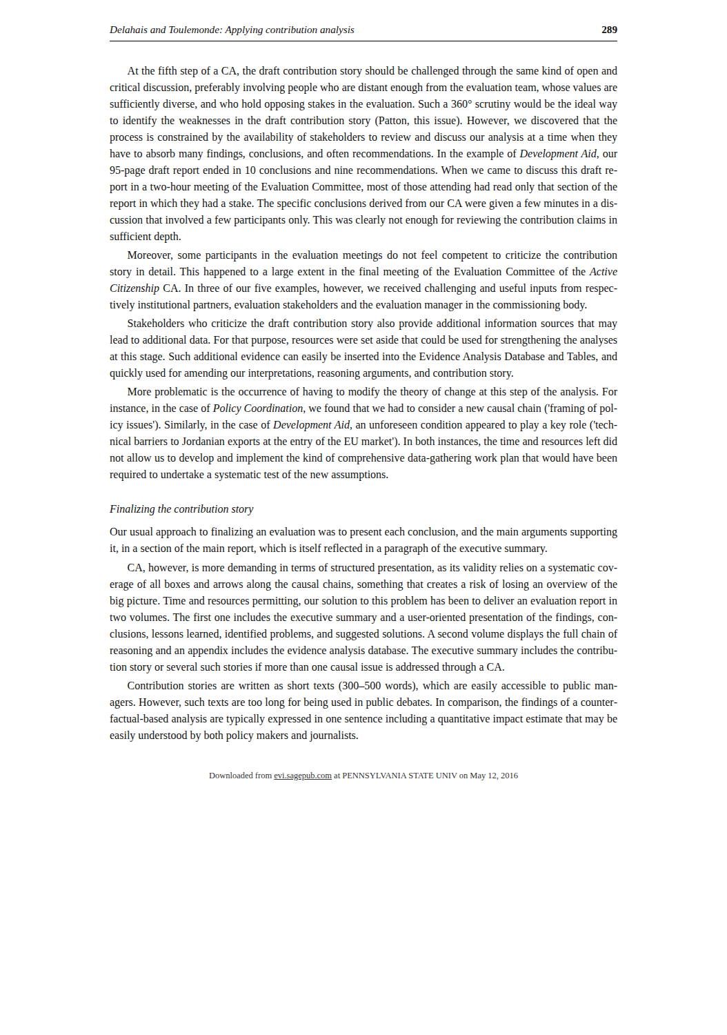Delahais and Toulemonde: Applying contribution analysis 289
At the fifth step of a CA, the draft contribution story should be challenged through the same kind of open and critical discussion, preferably involving people who are distant enough from the evaluation team, whose values are sufficiently diverse, and who hold opposing stakes in the evaluation. Such a 360° scrutiny would be the ideal way to identify the weaknesses in the draft contribution story (Patton, this issue). However, we discovered that the process is constrained by the availability of stakeholders to review and discuss our analysis at a time when they have to absorb many findings, conclusions, and often recommendations. In the example of Development Aid, our 95-page draft report ended in 10 conclusions and nine recommendations. When we came to discuss this draft report in a two-hour meeting of the Evaluation Committee, most of those attending had read only that section of the report in which they had a stake. The specific conclusions derived from our CA were given a few minutes in a discussion that involved a few participants only. This was clearly not enough for reviewing the contribution claims in sufficient depth.
Moreover, some participants in the evaluation meetings do not feel competent to criticize the contribution story in detail. This happened to a large extent in the final meeting of the Evaluation Committee of the Active Citizenship CA. In three of our five examples, however, we received challenging and useful inputs from respectively institutional partners, evaluation stakeholders and the evaluation manager in the commissioning body.
Stakeholders who criticize the draft contribution story also provide additional information sources that may lead to additional data. For that purpose, resources were set aside that could be used for strengthening the analyses at this stage. Such additional evidence can easily be inserted into the Evidence Analysis Database and Tables, and quickly used for amending our interpretations, reasoning arguments, and contribution story.
More problematic is the occurrence of having to modify the theory of change at this step of the analysis. For instance, in the case of Policy Coordination, we found that we had to consider a new causal chain ('framing of policy issues'). Similarly, in the case of Development Aid, an unforeseen condition appeared to play a key role ('technical barriers to Jordanian exports at the entry of the EU market'). In both instances, the time and resources left did not allow us to develop and implement the kind of comprehensive data-gathering work plan that would have been required to undertake a systematic test of the new assumptions.
Finalizing the contribution story
Our usual approach to finalizing an evaluation was to present each conclusion, and the main arguments supporting it, in a section of the main report, which is itself reflected in a paragraph of the executive summary.
CA, however, is more demanding in terms of structured presentation, as its validity relies on a systematic coverage of all boxes and arrows along the causal chains, something that creates a risk of losing an overview of the big picture. Time and resources permitting, our solution to this problem has been to deliver an evaluation report in two volumes. The first one includes the executive summary and a user-oriented presentation of the findings, conclusions, lessons learned, identified problems, and suggested solutions. A second volume displays the full chain of reasoning and an appendix includes the evidence analysis database. The executive summary includes the contribution story or several such stories if more than one causal issue is addressed through a CA.
Contribution stories are written as short texts (300–500 words), which are easily accessible to public managers. However, such texts are too long for being used in public debates. In comparison, the findings of a counterfactual-based analysis are typically expressed in one sentence including a quantitative impact estimate that may be easily understood by both policy makers and journalists.
Downloaded from evi.sagepub.com at PENNSYLVANIA STATE UNIV on May 12, 2016